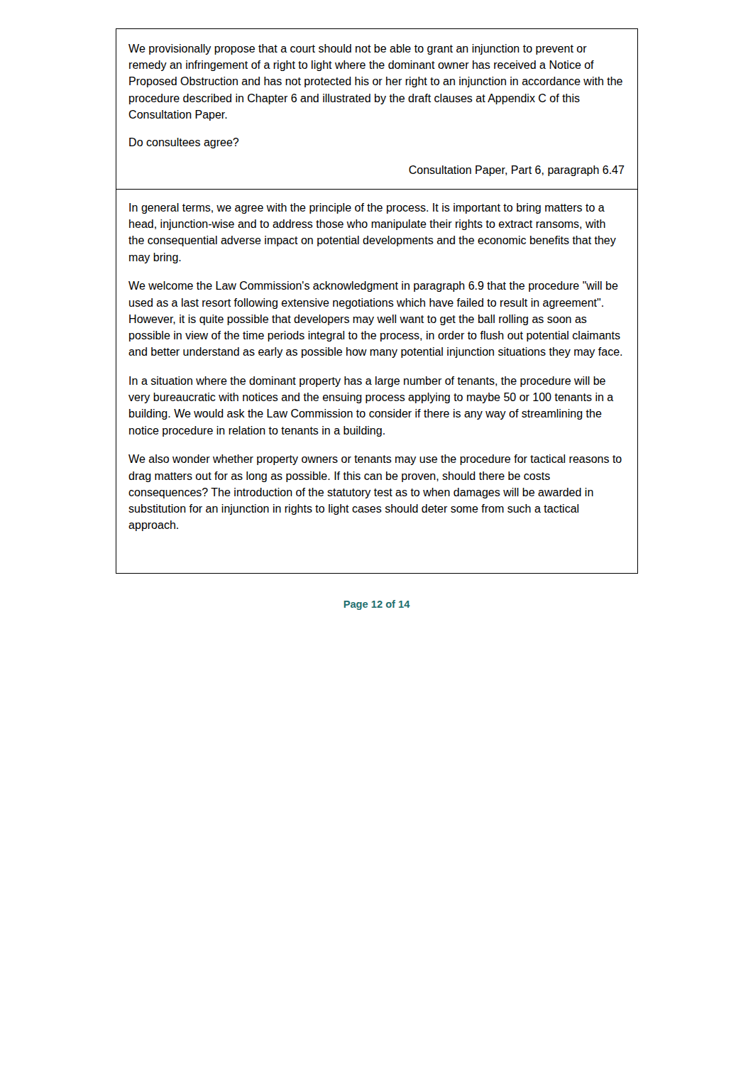We provisionally propose that a court should not be able to grant an injunction to prevent or remedy an infringement of a right to light where the dominant owner has received a Notice of Proposed Obstruction and has not protected his or her right to an injunction in accordance with the procedure described in Chapter 6 and illustrated by the draft clauses at Appendix C of this Consultation Paper.
Do consultees agree?
Consultation Paper, Part 6, paragraph 6.47
In general terms, we agree with the principle of the process. It is important to bring matters to a head, injunction-wise and to address those who manipulate their rights to extract ransoms, with the consequential adverse impact on potential developments and the economic benefits that they may bring.
We welcome the Law Commission's acknowledgment in paragraph 6.9 that the procedure "will be used as a last resort following extensive negotiations which have failed to result in agreement". However, it is quite possible that developers may well want to get the ball rolling as soon as possible in view of the time periods integral to the process, in order to flush out potential claimants and better understand as early as possible how many potential injunction situations they may face.
In a situation where the dominant property has a large number of tenants, the procedure will be very bureaucratic with notices and the ensuing process applying to maybe 50 or 100 tenants in a building. We would ask the Law Commission to consider if there is any way of streamlining the notice procedure in relation to tenants in a building.
We also wonder whether property owners or tenants may use the procedure for tactical reasons to drag matters out for as long as possible. If this can be proven, should there be costs consequences? The introduction of the statutory test as to when damages will be awarded in substitution for an injunction in rights to light cases should deter some from such a tactical approach.
Page 12 of 14